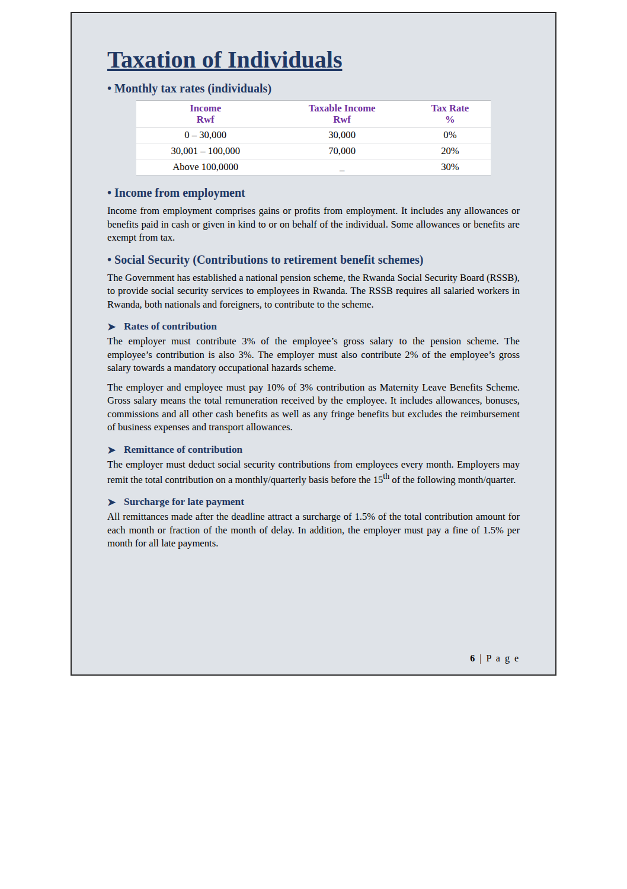Taxation of Individuals
Monthly tax rates (individuals)
| Income Rwf | Taxable Income Rwf | Tax Rate % |
| --- | --- | --- |
| 0 – 30,000 | 30,000 | 0% |
| 30,001 – 100,000 | 70,000 | 20% |
| Above 100,0000 | _ | 30% |
Income from employment
Income from employment comprises gains or profits from employment. It includes any allowances or benefits paid in cash or given in kind to or on behalf of the individual. Some allowances or benefits are exempt from tax.
Social Security (Contributions to retirement benefit schemes)
The Government has established a national pension scheme, the Rwanda Social Security Board (RSSB), to provide social security services to employees in Rwanda. The RSSB requires all salaried workers in Rwanda, both nationals and foreigners, to contribute to the scheme.
Rates of contribution
The employer must contribute 3% of the employee’s gross salary to the pension scheme. The employee’s contribution is also 3%. The employer must also contribute 2% of the employee’s gross salary towards a mandatory occupational hazards scheme.
The employer and employee must pay 10% of 3% contribution as Maternity Leave Benefits Scheme. Gross salary means the total remuneration received by the employee. It includes allowances, bonuses, commissions and all other cash benefits as well as any fringe benefits but excludes the reimbursement of business expenses and transport allowances.
Remittance of contribution
The employer must deduct social security contributions from employees every month. Employers may remit the total contribution on a monthly/quarterly basis before the 15th of the following month/quarter.
Surcharge for late payment
All remittances made after the deadline attract a surcharge of 1.5% of the total contribution amount for each month or fraction of the month of delay. In addition, the employer must pay a fine of 1.5% per month for all late payments.
6 | P a g e